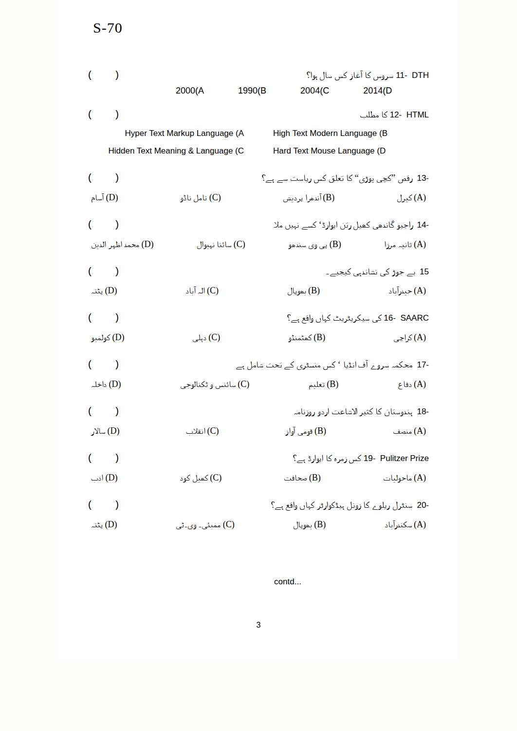S-70
11- DTH سروس کا آغاز کس سال ہوا؟ ( )
2000(A 1990(B 2004(C 2014(D
12- HTML کا مطلب ( )
Hyper Text Markup Language (A High Text Modern Language (B
Hidden Text Meaning & Language (C Hard Text Mouse Language (D
13- رقص ”کچی پوڑی“ کا تعلق کس ریاست سے ہے؟ ( )
(A) کیرل (B) آندھرا پردیش (C) تامل ناڈو (D) آسام
14- راجیو گاندھی کھیل رتن ایوارڈ‘ کسے نہیں ملا ( )
(A) ثانیہ مرزا (B) پی وی سندھو (C) سائنا نہیوال (D) محمد اظہر الدین
15 بے جوڑ کی نشاندہی کیجیے۔ ( )
(A) حیدرآباد (B) بھوپال (C) الہ آباد (D) پٹنہ
16- SAARC کی سیکریٹریٹ کہاں واقع ہے؟ ( )
(A) کراچی (B) کھٹمنڈو (C) دہلی (D) کولمبو
17- محکمہ سروے آف انڈیا ‘ کس منسٹری کے تحت شامل ہے ( )
(A) دفاع (B) تعلیم (C) سائنس و ٹکنالوجی (D) داخلہ
18- ہندوستان کا کثیر الاشاعت اردو روزنامہ ( )
(A) منصف (B) قومی آواز (C) انقلاب (D) سالار
19- Pulitzer Prize کس زمرہ کا ایوارڈ ہے؟ ( )
(A) ماحولیات (B) صحافت (C) کھیل کود (D) ادب
20- سنٹرل ریلوے کا زونل ہیڈکوارٹر کہاں واقع ہے؟ ( )
(A) سکندرآباد (B) بھوپال (C) ممبئی۔ وی۔ٹی (D) پٹنہ
contd...
3